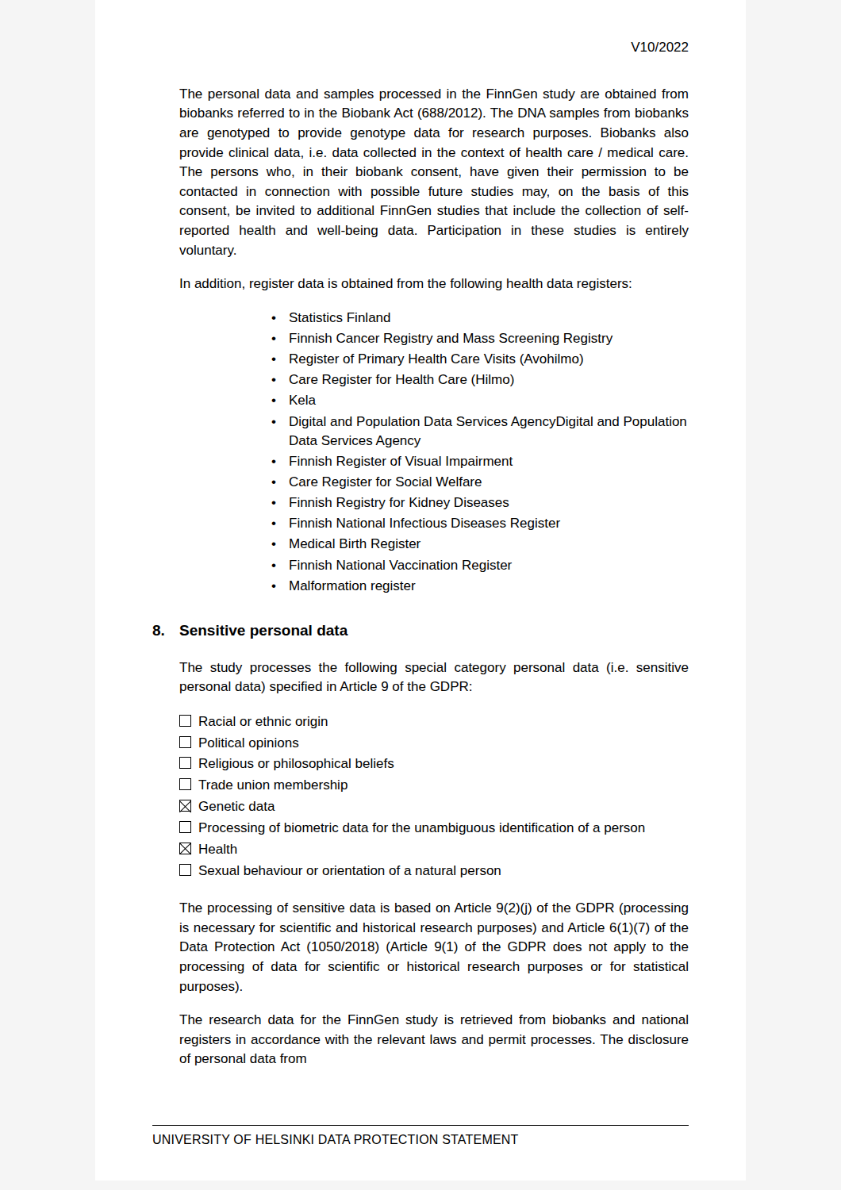V10/2022
The personal data and samples processed in the FinnGen study are obtained from biobanks referred to in the Biobank Act (688/2012). The DNA samples from biobanks are genotyped to provide genotype data for research purposes. Biobanks also provide clinical data, i.e. data collected in the context of health care / medical care. The persons who, in their biobank consent, have given their permission to be contacted in connection with possible future studies may, on the basis of this consent, be invited to additional FinnGen studies that include the collection of self-reported health and well-being data. Participation in these studies is entirely voluntary.
In addition, register data is obtained from the following health data registers:
Statistics Finland
Finnish Cancer Registry and Mass Screening Registry
Register of Primary Health Care Visits (Avohilmo)
Care Register for Health Care (Hilmo)
Kela
Digital and Population Data Services AgencyDigital and Population Data Services Agency
Finnish Register of Visual Impairment
Care Register for Social Welfare
Finnish Registry for Kidney Diseases
Finnish National Infectious Diseases Register
Medical Birth Register
Finnish National Vaccination Register
Malformation register
8. Sensitive personal data
The study processes the following special category personal data (i.e. sensitive personal data) specified in Article 9 of the GDPR:
Racial or ethnic origin
Political opinions
Religious or philosophical beliefs
Trade union membership
Genetic data
Processing of biometric data for the unambiguous identification of a person
Health
Sexual behaviour or orientation of a natural person
The processing of sensitive data is based on Article 9(2)(j) of the GDPR (processing is necessary for scientific and historical research purposes) and Article 6(1)(7) of the Data Protection Act (1050/2018) (Article 9(1) of the GDPR does not apply to the processing of data for scientific or historical research purposes or for statistical purposes).
The research data for the FinnGen study is retrieved from biobanks and national registers in accordance with the relevant laws and permit processes. The disclosure of personal data from
UNIVERSITY OF HELSINKI DATA PROTECTION STATEMENT